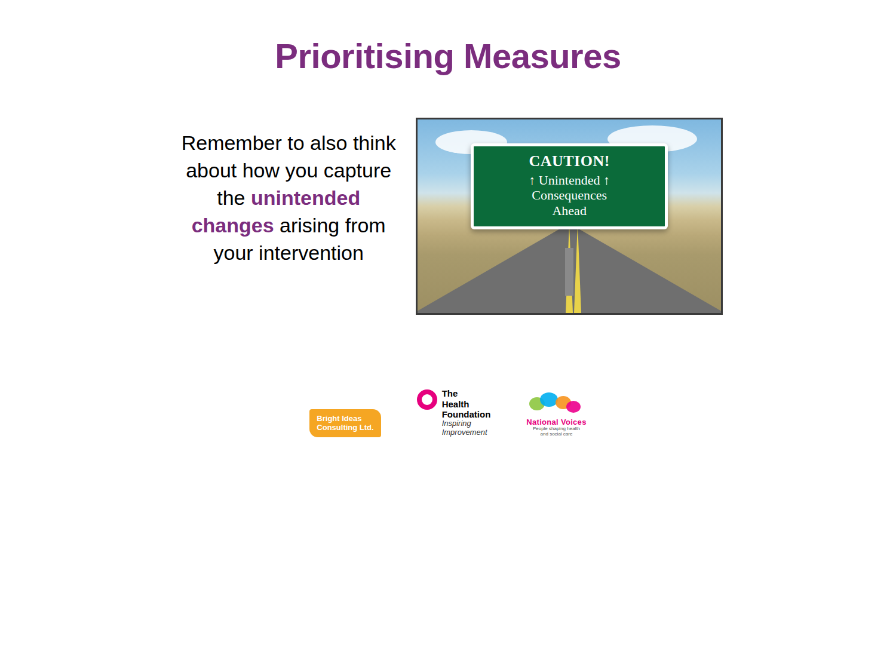Prioritising Measures
Remember to also think about how you capture the unintended changes arising from your intervention
CAUTION!
↑ Unintended ↑
Consequences
Ahead
Bright Ideas
Consulting Ltd.
The Health Foundation Inspiring Improvement
National Voices
People shaping health
and social care